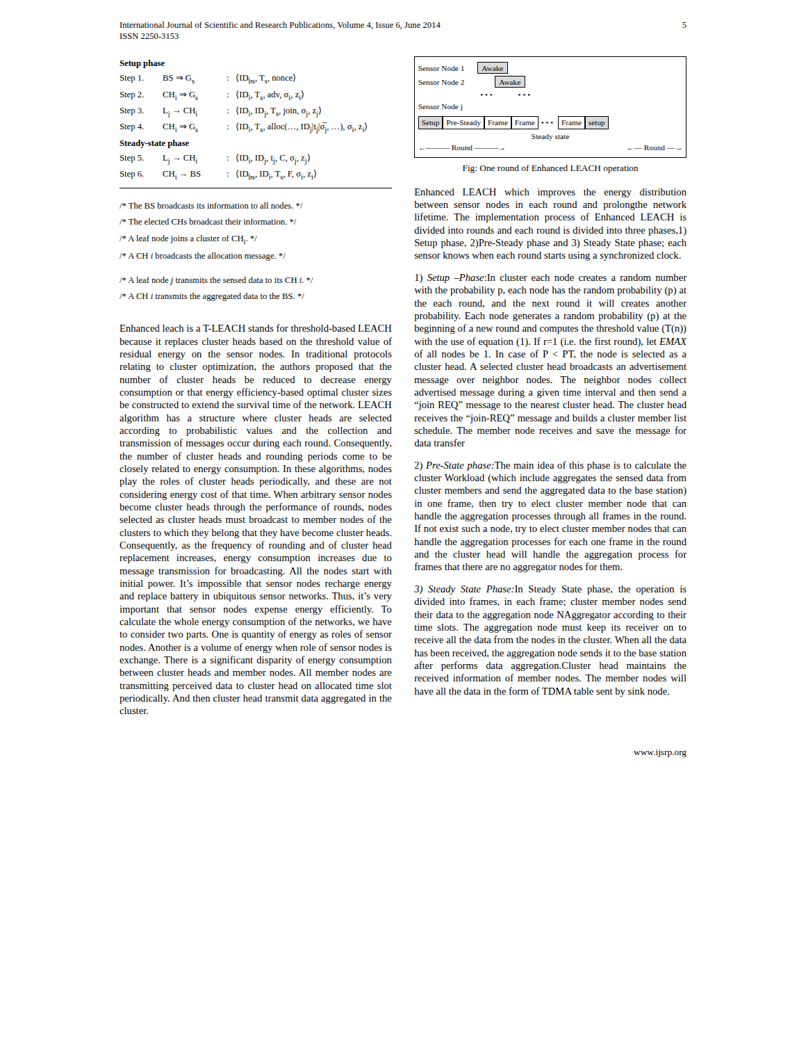International Journal of Scientific and Research Publications, Volume 4, Issue 6, June 2014
ISSN 2250-3153
5
| Setup phase |
| Step 1. | BS ⇒ G s | : | ⟨ID bs , T s , nonce⟩ |
| Step 2. | CH i ⇒ G s | : | ⟨ID i , T s , adv, σ i , z i ⟩ |
| Step 3. | L j → CH i | : | ⟨ID i , ID j , T s , join, σ j , z j ⟩ |
| Step 4. | CH i ⇒ G s | : | ⟨ID i , T s , alloc(…, ID j /t j /σ̅ j , …), σ i , z i ⟩ |
| Steady-state phase |
| Step 5. | L j → CH i | : | ⟨ID i , ID j , t j , C, σ j , z j ⟩ |
| Step 6. | CH i → BS | : | ⟨ID bs , ID i , T s , F, σ i , z i ⟩ |
/* The BS broadcasts its information to all nodes. */
/* The elected CHs broadcast their information. */
/* A leaf node joins a cluster of CHi. */
/* A CH i broadcasts the allocation message. */
/* A leaf node j transmits the sensed data to its CH i. */
/* A CH i transmits the aggregated data to the BS. */
Enhanced leach is a T-LEACH stands for threshold-based LEACH because it replaces cluster heads based on the threshold value of residual energy on the sensor nodes. In traditional protocols relating to cluster optimization, the authors proposed that the number of cluster heads be reduced to decrease energy consumption or that energy efficiency-based optimal cluster sizes be constructed to extend the survival time of the network. LEACH algorithm has a structure where cluster heads are selected according to probabilistic values and the collection and transmission of messages occur during each round. Consequently, the number of cluster heads and rounding periods come to be closely related to energy consumption. In these algorithms, nodes play the roles of cluster heads periodically, and these are not considering energy cost of that time. When arbitrary sensor nodes become cluster heads through the performance of rounds, nodes selected as cluster heads must broadcast to member nodes of the clusters to which they belong that they have become cluster heads. Consequently, as the frequency of rounding and of cluster head replacement increases, energy consumption increases due to message transmission for broadcasting. All the nodes start with initial power. It’s impossible that sensor nodes recharge energy and replace battery in ubiquitous sensor networks. Thus, it’s very important that sensor nodes expense energy efficiently. To calculate the whole energy consumption of the networks, we have to consider two parts. One is quantity of energy as roles of sensor nodes. Another is a volume of energy when role of sensor nodes is exchange. There is a significant disparity of energy consumption between cluster heads and member nodes. All member nodes are transmitting perceived data to cluster head on allocated time slot periodically. And then cluster head transmit data aggregated in the cluster.
Sensor Node 1 Awake
Sensor Node 2 Awake
••• •••
Sensor Node j
Setup Pre-Steady Frame Frame ••• Frame setup
Steady state
←——— Round ———→ ←— Round —→
Fig: One round of Enhanced LEACH operation
Enhanced LEACH which improves the energy distribution between sensor nodes in each round and prolongthe network lifetime. The implementation process of Enhanced LEACH is divided into rounds and each round is divided into three phases,1) Setup phase, 2)Pre-Steady phase and 3) Steady State phase; each sensor knows when each round starts using a synchronized clock.
1) Setup –Phase:In cluster each node creates a random number with the probability p, each node has the random probability (p) at the each round, and the next round it will creates another probability. Each node generates a random probability (p) at the beginning of a new round and computes the threshold value (T(n)) with the use of equation (1). If r=1 (i.e. the first round), let EMAX of all nodes be 1. In case of P < PT, the node is selected as a cluster head. A selected cluster head broadcasts an advertisement message over neighbor nodes. The neighbor nodes collect advertised message during a given time interval and then send a “join REQ” message to the nearest cluster head. The cluster head receives the “join-REQ” message and builds a cluster member list schedule. The member node receives and save the message for data transfer
2) Pre-State phase: The main idea of this phase is to calculate the cluster Workload (which include aggregates the sensed data from cluster members and send the aggregated data to the base station) in one frame, then try to elect cluster member node that can handle the aggregation processes through all frames in the round. If not exist such a node, try to elect cluster member nodes that can handle the aggregation processes for each one frame in the round and the cluster head will handle the aggregation process for frames that there are no aggregator nodes for them.
3) Steady State Phase: In Steady State phase, the operation is divided into frames, in each frame; cluster member nodes send their data to the aggregation node NAggregator according to their time slots. The aggregation node must keep its receiver on to receive all the data from the nodes in the cluster. When all the data has been received, the aggregation node sends it to the base station after performs data aggregation.Cluster head maintains the received information of member nodes. The member nodes will have all the data in the form of TDMA table sent by sink node.
www.ijsrp.org